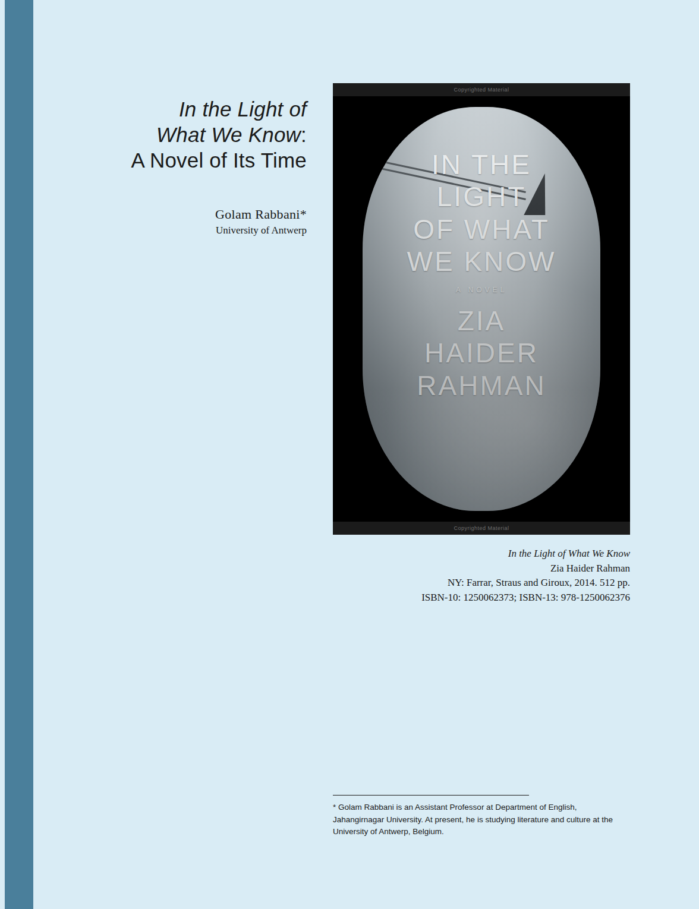In the Light of
What We Know:
A Novel of Its Time
Golam Rabbani*
University of Antwerp
Copyrighted Material
IN THE
LIGHT
OF WHAT
WE KNOW
A NOVEL
ZIA
HAIDER
RAHMAN
Copyrighted Material
In the Light of What We Know
Zia Haider Rahman
NY: Farrar, Straus and Giroux, 2014. 512 pp.
ISBN-10: 1250062373; ISBN-13: 978-1250062376
* Golam Rabbani is an Assistant Professor at Department of English, Jahangirnagar University. At present, he is studying literature and culture at the University of Antwerp, Belgium.